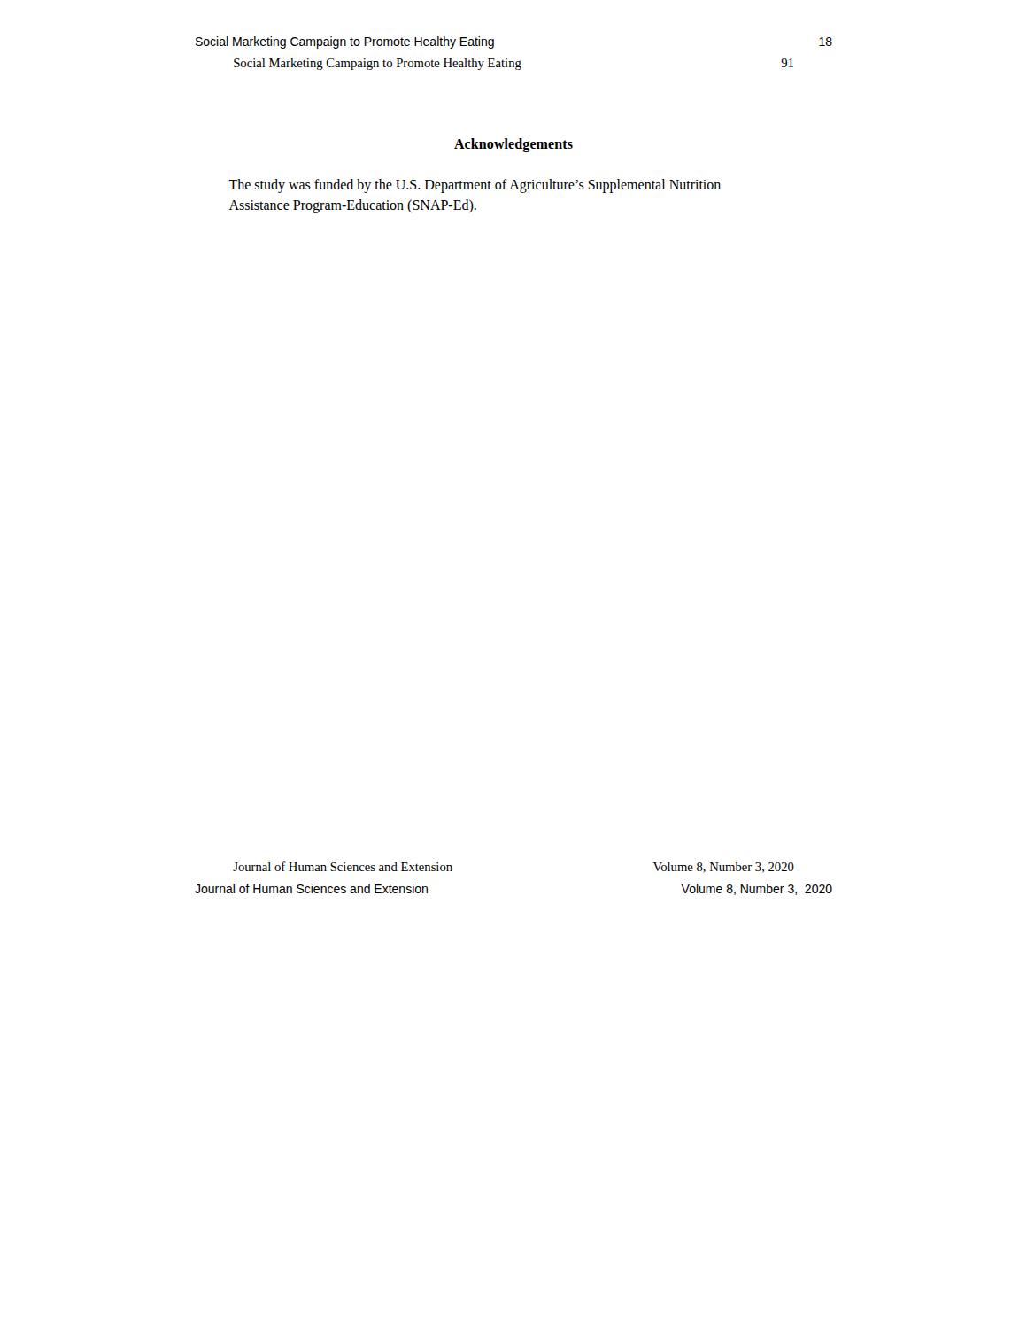Social Marketing Campaign to Promote Healthy Eating 18
Social Marketing Campaign to Promote Healthy Eating 91
Acknowledgements
The study was funded by the U.S. Department of Agriculture’s Supplemental Nutrition Assistance Program-Education (SNAP-Ed).
Journal of Human Sciences and Extension Volume 8, Number 3, 2020
Journal of Human Sciences and Extension Volume 8, Number 3, 2020